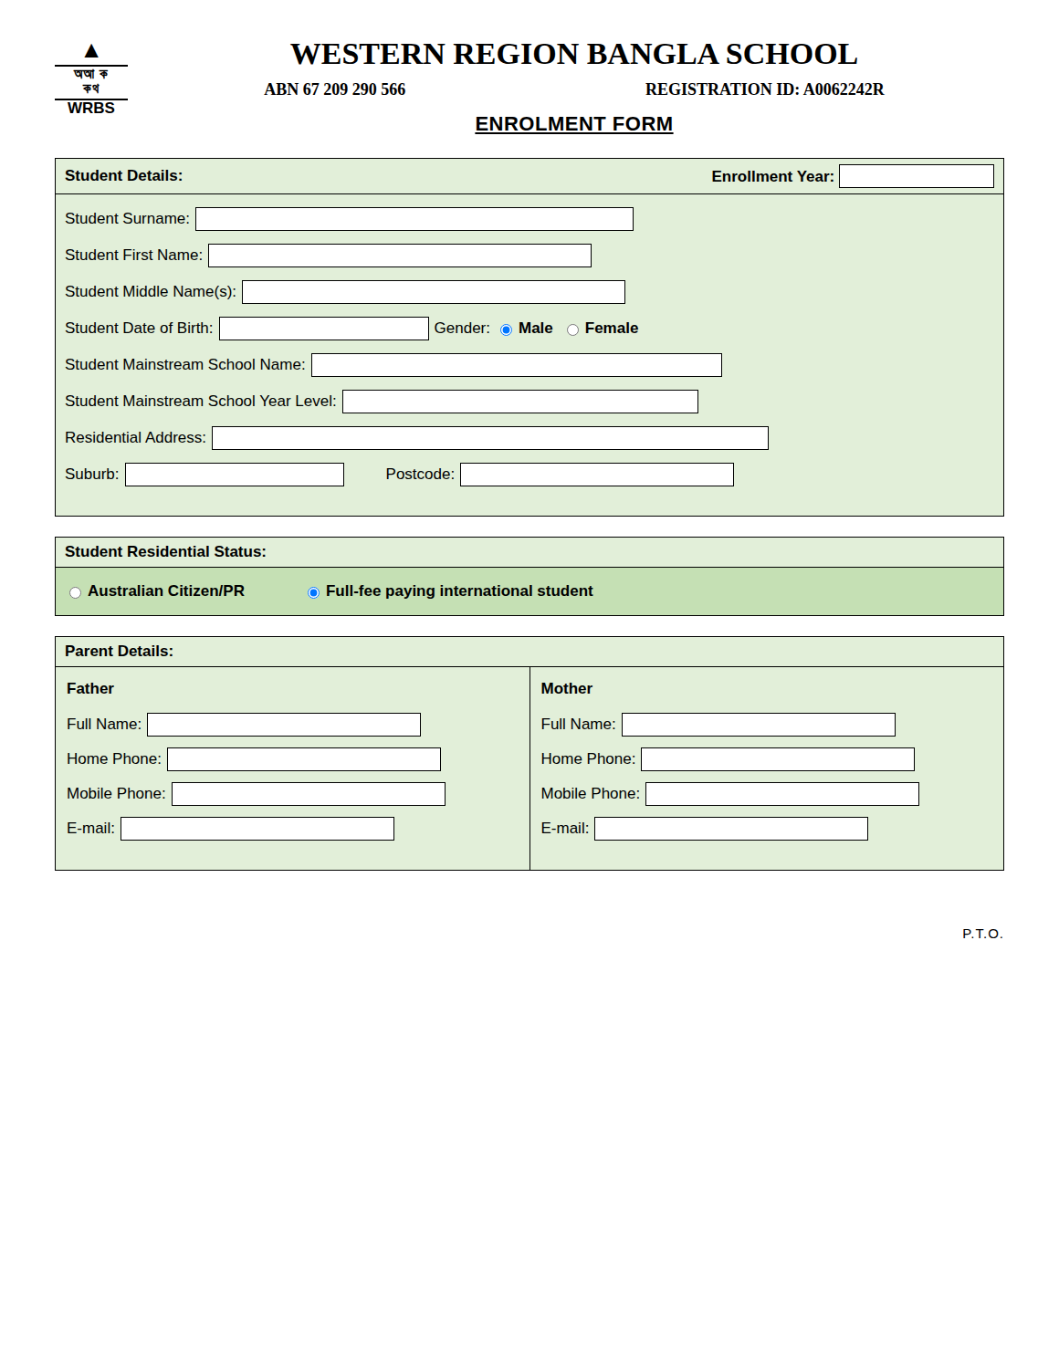▲ অআ ক কথ WRBS
WESTERN REGION BANGLA SCHOOL
ABN 67 209 290 566 REGISTRATION ID: A0062242R
ENROLMENT FORM
Student Details: Enrollment Year:
Student Surname:
Student First Name:
Student Middle Name(s):
Student Date of Birth: Gender: Male Female
Student Mainstream School Name:
Student Mainstream School Year Level:
Residential Address:
Suburb: Postcode:
Student Residential Status:
Australian Citizen/PR Full-fee paying international student
Parent Details:
Father
Full Name:
Home Phone:
Mobile Phone:
E-mail:
Mother
Full Name:
Home Phone:
Mobile Phone:
E-mail:
P.T.O.